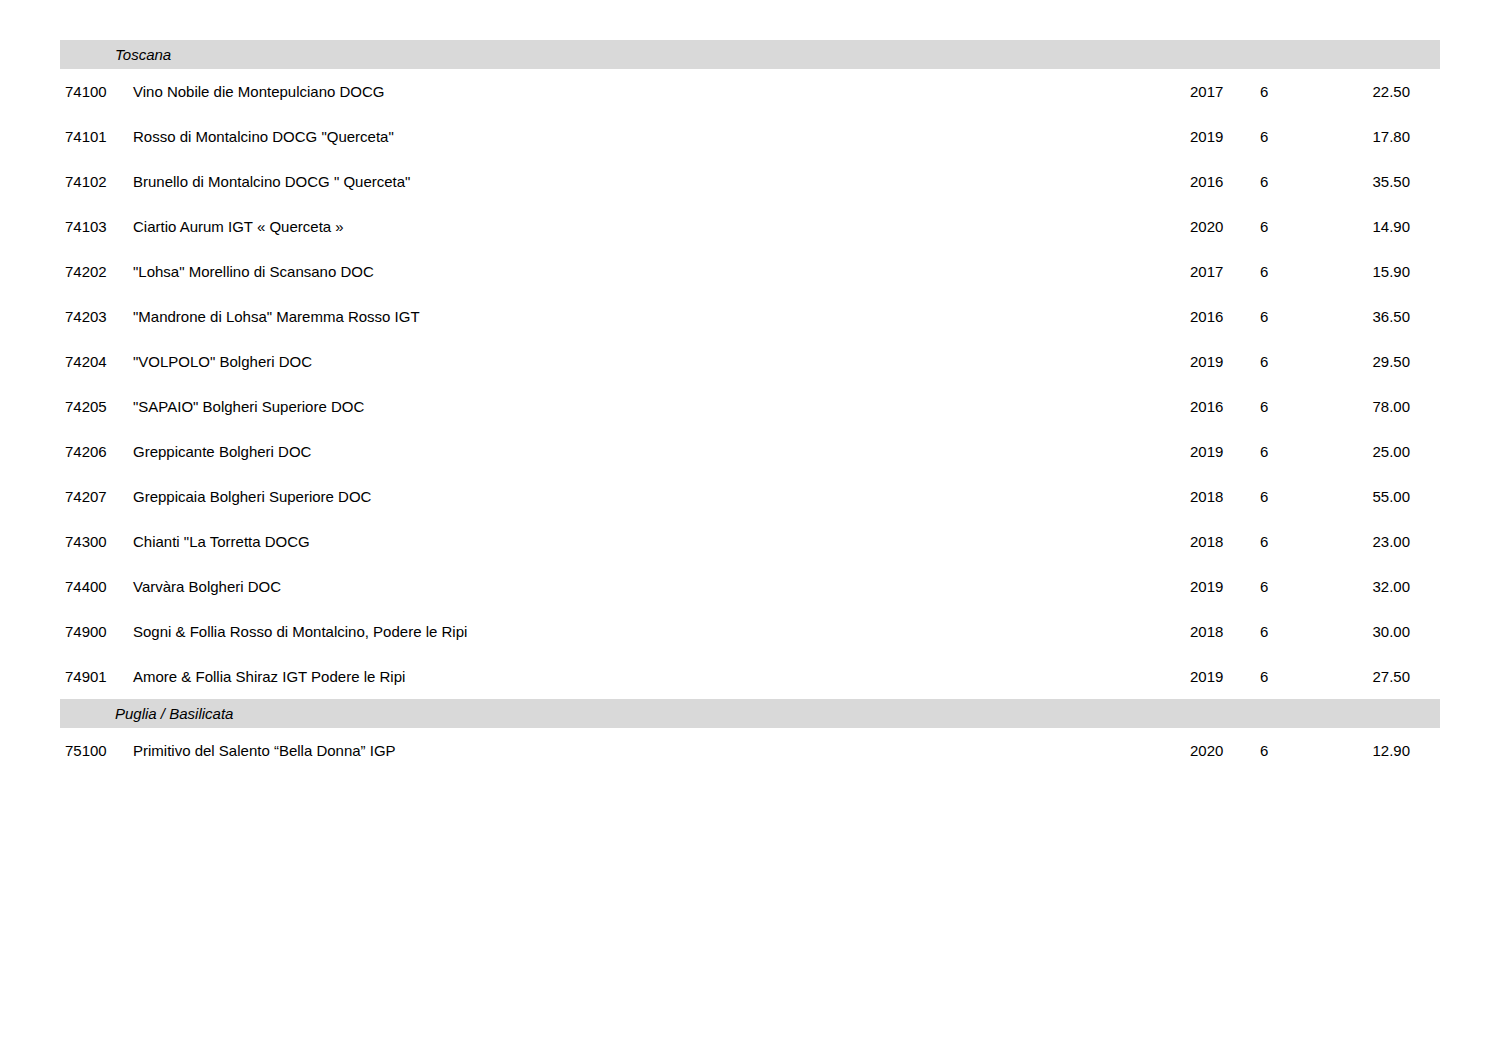| Toscana | | | |
| 74100 | Vino Nobile die Montepulciano DOCG | 2017 | 6 | 22.50 |
| 74101 | Rosso di Montalcino DOCG "Querceta" | 2019 | 6 | 17.80 |
| 74102 | Brunello di Montalcino DOCG " Querceta" | 2016 | 6 | 35.50 |
| 74103 | Ciartio Aurum IGT « Querceta » | 2020 | 6 | 14.90 |
| 74202 | "Lohsa" Morellino di Scansano DOC | 2017 | 6 | 15.90 |
| 74203 | "Mandrone di Lohsa" Maremma Rosso IGT | 2016 | 6 | 36.50 |
| 74204 | "VOLPOLO" Bolgheri DOC | 2019 | 6 | 29.50 |
| 74205 | "SAPAIO" Bolgheri Superiore DOC | 2016 | 6 | 78.00 |
| 74206 | Greppicante Bolgheri DOC | 2019 | 6 | 25.00 |
| 74207 | Greppicaia Bolgheri Superiore DOC | 2018 | 6 | 55.00 |
| 74300 | Chianti "La Torretta DOCG | 2018 | 6 | 23.00 |
| 74400 | Varvàra Bolgheri DOC | 2019 | 6 | 32.00 |
| 74900 | Sogni & Follia Rosso di Montalcino, Podere le Ripi | 2018 | 6 | 30.00 |
| 74901 | Amore & Follia Shiraz IGT Podere le Ripi | 2019 | 6 | 27.50 |
| Puglia / Basilicata | | | |
| 75100 | Primitivo del Salento “Bella Donna” IGP | 2020 | 6 | 12.90 |